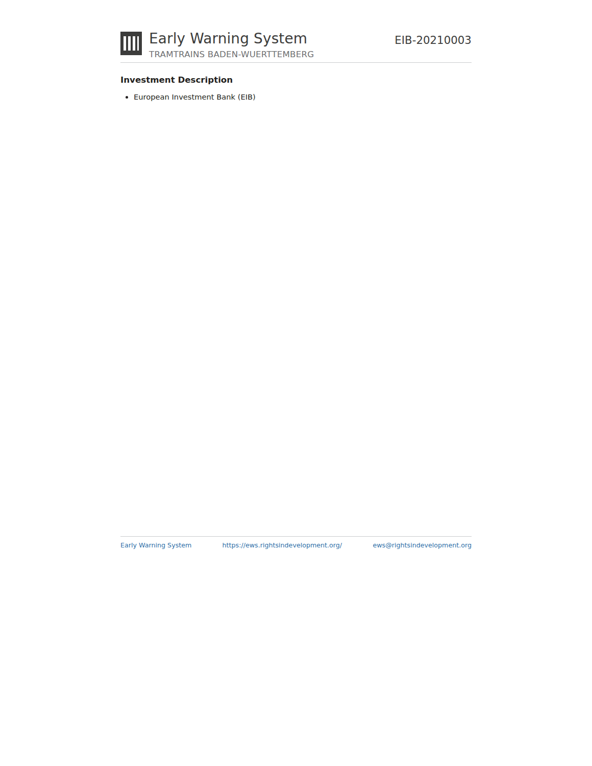Early Warning System TRAMTRAINS BADEN-WUERTTEMBERG
EIB-20210003
Investment Description
European Investment Bank (EIB)
Early Warning System
https://ews.rightsindevelopment.org/
ews@rightsindevelopment.org